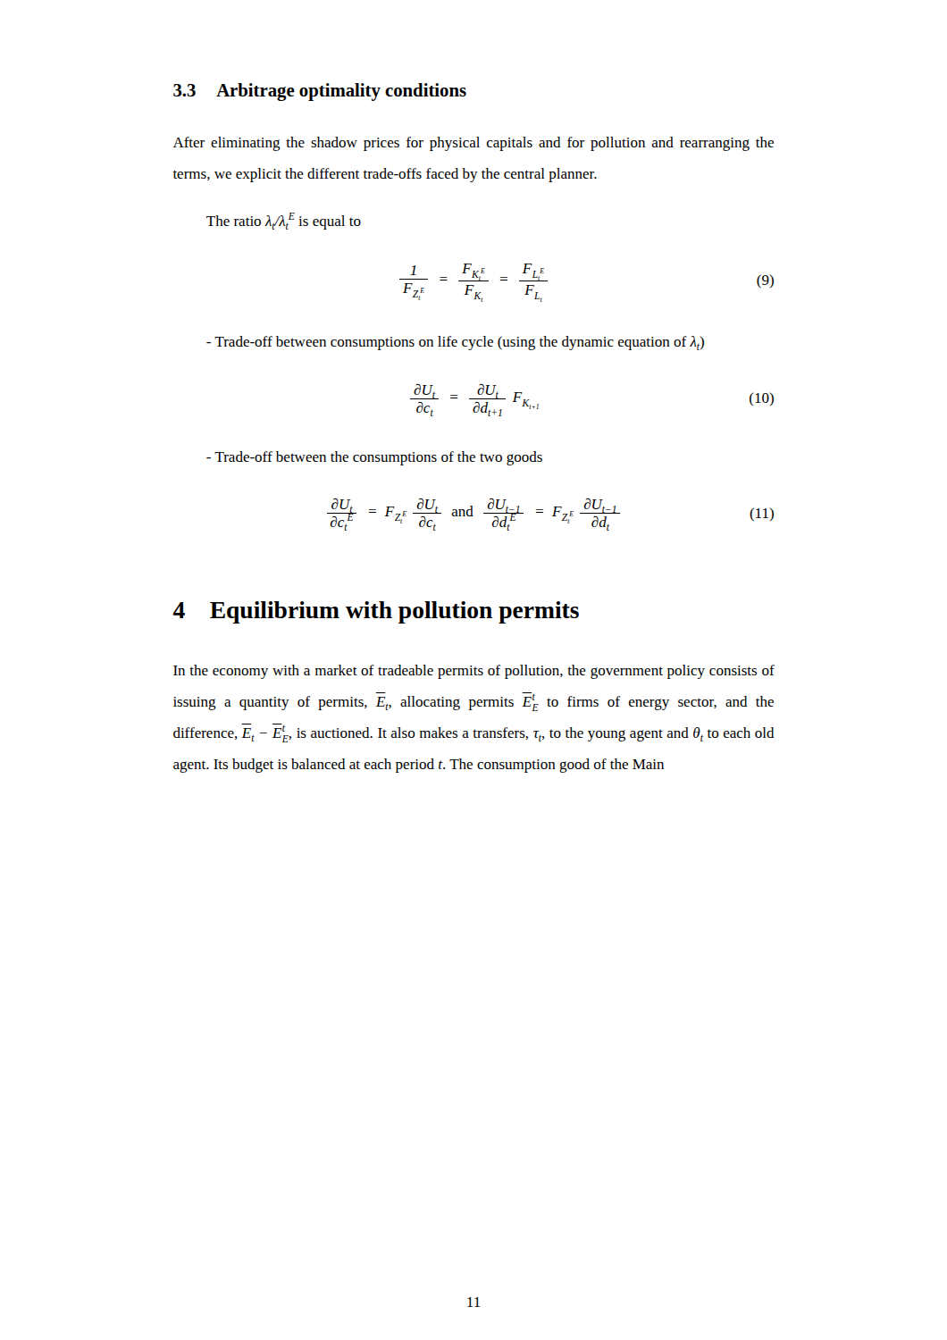3.3 Arbitrage optimality conditions
After eliminating the shadow prices for physical capitals and for pollution and rearranging the terms, we explicit the different trade-offs faced by the central planner.
The ratio λt/λtE is equal to
1 FZtE = FKtE FKt = FLtE FLt (9)
- Trade-off between consumptions on life cycle (using the dynamic equation of λt)
∂Ut∂ct = ∂Ut∂dt+1 FKt+1 (10)
- Trade-off between the consumptions of the two goods
∂Ut∂ctE = FZtE ∂Ut∂ct and ∂Ut−1∂dtE = FZtE ∂Ut−1∂dt (11)
4 Equilibrium with pollution permits
In the economy with a market of tradeable permits of pollution, the government policy consists of issuing a quantity of permits, Et, allocating permits EtE to firms of energy sector, and the difference, Et − EtE, is auctioned. It also makes a transfers, τt, to the young agent and θt to each old agent. Its budget is balanced at each period t. The consumption good of the Main
11